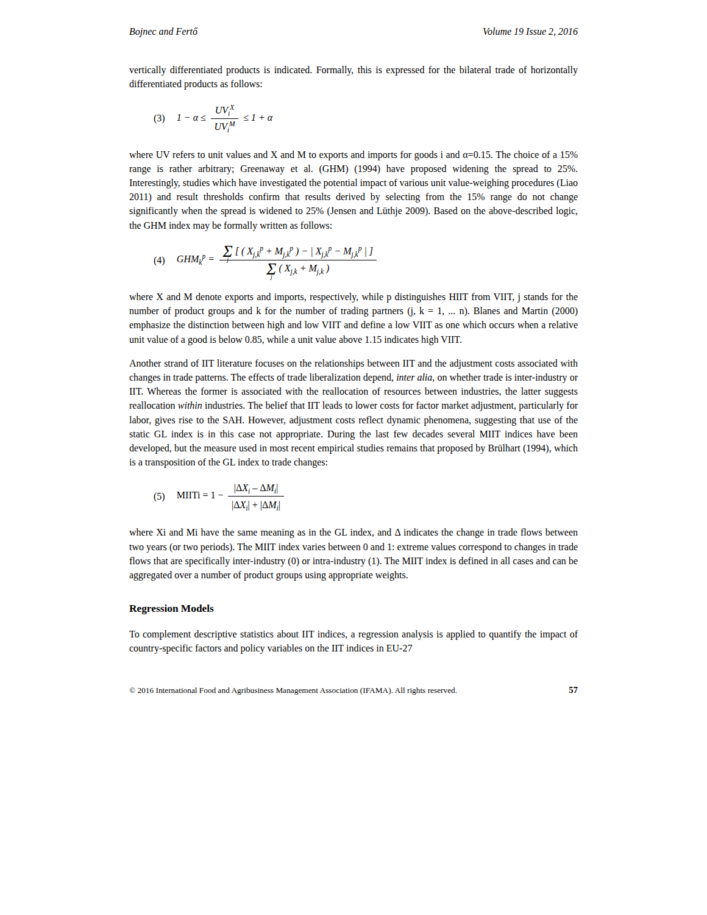Bojnec and Fertő Volume 19 Issue 2, 2016
vertically differentiated products is indicated. Formally, this is expressed for the bilateral trade of horizontally differentiated products as follows:
(3) 1 − α ≤ UViX UViM ≤ 1 + α
where UV refers to unit values and X and M to exports and imports for goods i and α=0.15. The choice of a 15% range is rather arbitrary; Greenaway et al. (GHM) (1994) have proposed widening the spread to 25%. Interestingly, studies which have investigated the potential impact of various unit value-weighing procedures (Liao 2011) and result thresholds confirm that results derived by selecting from the 15% range do not change significantly when the spread is widened to 25% (Jensen and Lüthje 2009). Based on the above-described logic, the GHM index may be formally written as follows:
(4) GHMkp = Σj [ ( Xj,kp + Mj,kp ) − | Xj,kp − Mj,kp | ] Σj ( Xj,k + Mj,k )
where X and M denote exports and imports, respectively, while p distinguishes HIIT from VIIT, j stands for the number of product groups and k for the number of trading partners (j, k = 1, ... n). Blanes and Martin (2000) emphasize the distinction between high and low VIIT and define a low VIIT as one which occurs when a relative unit value of a good is below 0.85, while a unit value above 1.15 indicates high VIIT.
Another strand of IIT literature focuses on the relationships between IIT and the adjustment costs associated with changes in trade patterns. The effects of trade liberalization depend, inter alia, on whether trade is inter-industry or IIT. Whereas the former is associated with the reallocation of resources between industries, the latter suggests reallocation within industries. The belief that IIT leads to lower costs for factor market adjustment, particularly for labor, gives rise to the SAH. However, adjustment costs reflect dynamic phenomena, suggesting that use of the static GL index is in this case not appropriate. During the last few decades several MIIT indices have been developed, but the measure used in most recent empirical studies remains that proposed by Brülhart (1994), which is a transposition of the GL index to trade changes:
(5) MIITi = 1 − |ΔXi – ΔMi| |ΔXi| + |ΔMi|
where Xi and Mi have the same meaning as in the GL index, and Δ indicates the change in trade flows between two years (or two periods). The MIIT index varies between 0 and 1: extreme values correspond to changes in trade flows that are specifically inter-industry (0) or intra-industry (1). The MIIT index is defined in all cases and can be aggregated over a number of product groups using appropriate weights.
Regression Models
To complement descriptive statistics about IIT indices, a regression analysis is applied to quantify the impact of country-specific factors and policy variables on the IIT indices in EU-27
© 2016 International Food and Agribusiness Management Association (IFAMA). All rights reserved. 57